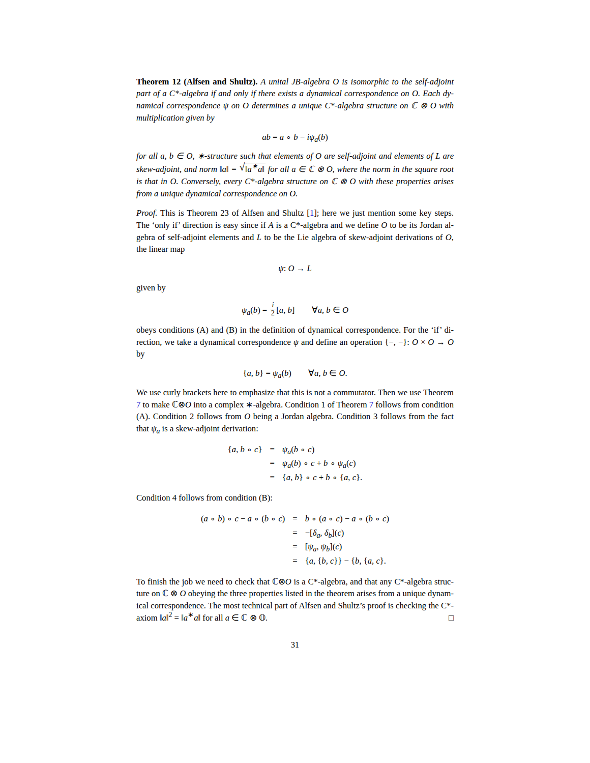Theorem 12 (Alfsen and Shultz). A unital JB-algebra O is isomorphic to the self-adjoint part of a C*-algebra if and only if there exists a dynamical correspondence on O. Each dynamical correspondence ψ on O determines a unique C*-algebra structure on ℂ ⊗ O with multiplication given by
ab = a ∘ b − iψa(b)
for all a, b ∈ O, ∗-structure such that elements of O are self-adjoint and elements of L are skew-adjoint, and norm ‖a‖ = ‖a∗a‖ for all a ∈ ℂ ⊗ O, where the norm in the square root is that in O. Conversely, every C*-algebra structure on ℂ ⊗ O with these properties arises from a unique dynamical correspondence on O.
Proof. This is Theorem 23 of Alfsen and Shultz [1]; here we just mention some key steps. The ‘only if’ direction is easy since if A is a C*-algebra and we define O to be its Jordan algebra of self-adjoint elements and L to be the Lie algebra of skew-adjoint derivations of O, the linear map
ψ: O → L
given by
ψa(b) = i 2[a, b] ∀a, b ∈ O
obeys conditions (A) and (B) in the definition of dynamical correspondence. For the ‘if’ direction, we take a dynamical correspondence ψ and define an operation {−, −}: O × O → O by
{a, b} = ψa(b) ∀a, b ∈ O.
We use curly brackets here to emphasize that this is not a commutator. Then we use Theorem 7 to make ℂ⊗O into a complex ∗-algebra. Condition 1 of Theorem 7 follows from condition (A). Condition 2 follows from O being a Jordan algebra. Condition 3 follows from the fact that ψa is a skew-adjoint derivation:
| { a , b ∘ c } | = | ψ a ( b ∘ c ) |
| | = | ψ a ( b ) ∘ c + b ∘ ψ a ( c ) |
| | = | { a , b } ∘ c + b ∘ { a , c }. |
Condition 4 follows from condition (B):
| ( a ∘ b ) ∘ c − a ∘ ( b ∘ c ) | = | b ∘ ( a ∘ c ) − a ∘ ( b ∘ c ) |
| | = | −[ δ a , δ b ]( c ) |
| | = | [ ψ a , ψ b ]( c ) |
| | = | { a , { b , c }} − { b , { a , c }. |
To finish the job we need to check that ℂ⊗O is a C*-algebra, and that any C*-algebra structure on ℂ ⊗ O obeying the three properties listed in the theorem arises from a unique dynamical correspondence. The most technical part of Alfsen and Shultz’s proof is checking the C*-axiom ‖a‖2 = ‖a∗a‖ for all a ∈ ℂ ⊗ 𝕆. □
31